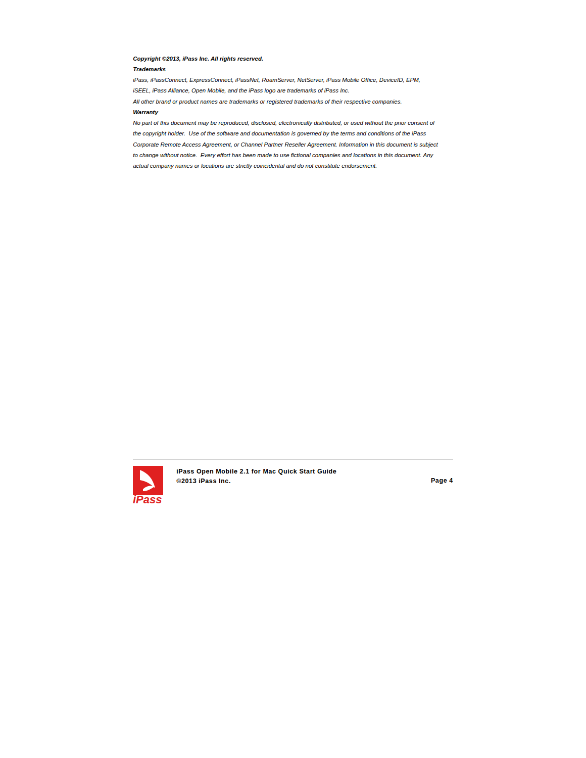Copyright ©2013, iPass Inc. All rights reserved.
Trademarks
iPass, iPassConnect, ExpressConnect, iPassNet, RoamServer, NetServer, iPass Mobile Office, DeviceID, EPM, iSEEL, iPass Alliance, Open Mobile, and the iPass logo are trademarks of iPass Inc.
All other brand or product names are trademarks or registered trademarks of their respective companies.
Warranty
No part of this document may be reproduced, disclosed, electronically distributed, or used without the prior consent of the copyright holder. Use of the software and documentation is governed by the terms and conditions of the iPass Corporate Remote Access Agreement, or Channel Partner Reseller Agreement. Information in this document is subject to change without notice. Every effort has been made to use fictional companies and locations in this document. Any actual company names or locations are strictly coincidental and do not constitute endorsement.
iPass
iPass Open Mobile 2.1 for Mac Quick Start Guide
©2013 iPass Inc.
Page 4